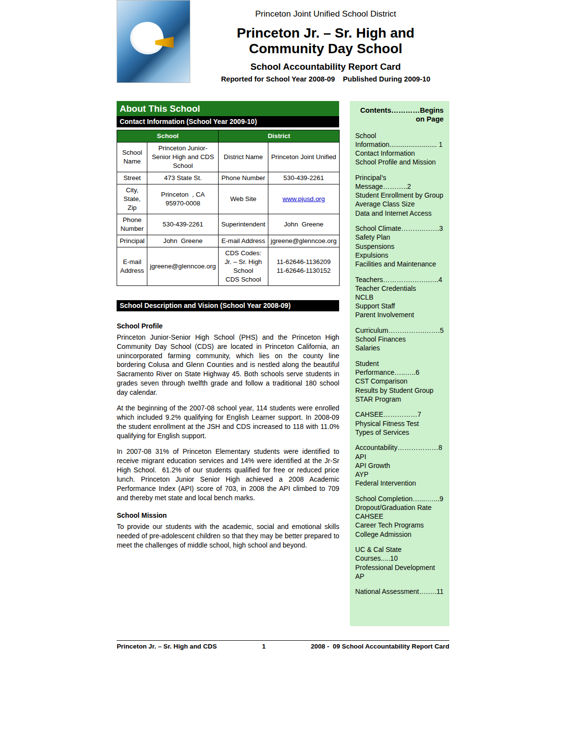Princeton Joint Unified School District
Princeton Jr. – Sr. High and
Community Day School
School Accountability Report Card
Reported for School Year 2008-09 Published During 2009-10
About This School
Contact Information (School Year 2009-10)
| School | District |
| --- | --- |
| School Name | Princeton Junior-Senior High and CDS School | District Name | Princeton Joint Unified |
| Street | 473 State St. | Phone Number | 530-439-2261 |
| City, State, Zip | Princeton , CA 95970-0008 | Web Site | www.pjusd.org |
| Phone Number | 530-439-2261 | Superintendent | John Greene |
| Principal | John Greene | E-mail Address | jgreene@glenncoe.org |
| E-mail Address | jgreene@glenncoe.org | CDS Codes: Jr. – Sr. High School CDS School | 11-62646-1136209 11-62646-1130152 |
School Description and Vision (School Year 2008-09)
School Profile
Princeton Junior-Senior High School (PHS) and the Princeton High Community Day School (CDS) are located in Princeton California, an unincorporated farming community, which lies on the county line bordering Colusa and Glenn Counties and is nestled along the beautiful Sacramento River on State Highway 45. Both schools serve students in grades seven through twelfth grade and follow a traditional 180 school day calendar.
At the beginning of the 2007-08 school year, 114 students were enrolled which included 9.2% qualifying for English Learner support. In 2008-09 the student enrollment at the JSH and CDS increased to 118 with 11.0% qualifying for English support.
In 2007-08 31% of Princeton Elementary students were identified to receive migrant education services and 14% were identified at the Jr-Sr High School. 61.2% of our students qualified for free or reduced price lunch. Princeton Junior Senior High achieved a 2008 Academic Performance Index (API) score of 703, in 2008 the API climbed to 709 and thereby met state and local bench marks.
School Mission
To provide our students with the academic, social and emotional skills needed of pre-adolescent children so that they may be better prepared to meet the challenges of middle school, high school and beyond.
Contents…………Begins on Page
School Information......................... 1 Contact Information School Profile and Mission
Principal’s Message………..2 Student Enrollment by Group Average Class Size Data and Internet Access
School Climate……….…….3 Safety Plan Suspensions Expulsions Facilities and Maintenance
Teachers………….…….…..4 Teacher Credentials NCLB Support Staff Parent Involvement
Curriculum…………….…….5 School Finances Salaries
Student Performance…..…..6 CST Comparison Results by Student Group STAR Program
CAHSEE……………7 Physical Fitness Test Types of Services
Accountability………………8 API API Growth AYP Federal Intervention
School Completion…....…...9 Dropout/Graduation Rate CAHSEE Career Tech Programs College Admission
UC & Cal State Courses.....10 Professional Development AP
National Assessment….….11
Princeton Jr. – Sr. High and CDS
1
2008 - 09 School Accountability Report Card